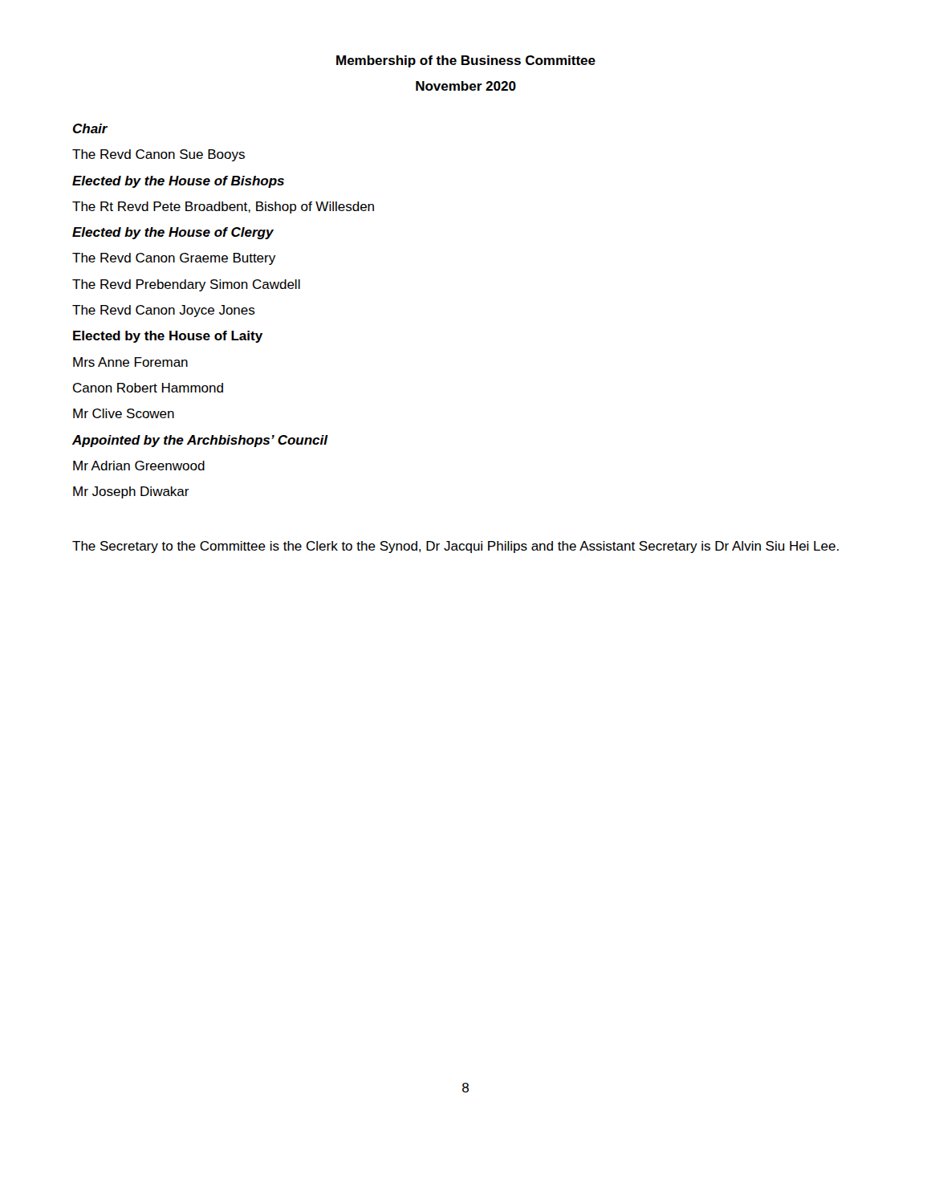Membership of the Business Committee
November 2020
Chair
The Revd Canon Sue Booys
Elected by the House of Bishops
The Rt Revd Pete Broadbent, Bishop of Willesden
Elected by the House of Clergy
The Revd Canon Graeme Buttery
The Revd Prebendary Simon Cawdell
The Revd Canon Joyce Jones
Elected by the House of Laity
Mrs Anne Foreman
Canon Robert Hammond
Mr Clive Scowen
Appointed by the Archbishops’ Council
Mr Adrian Greenwood
Mr Joseph Diwakar
The Secretary to the Committee is the Clerk to the Synod, Dr Jacqui Philips and the Assistant Secretary is Dr Alvin Siu Hei Lee.
8